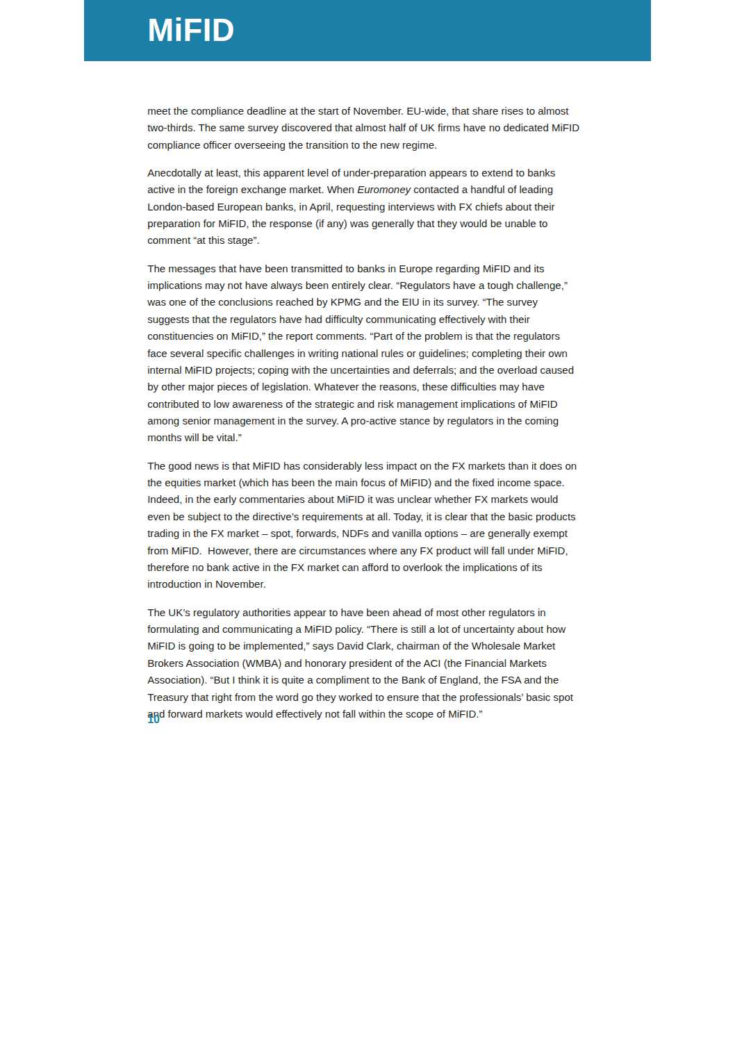MiFID
meet the compliance deadline at the start of November. EU-wide, that share rises to almost two-thirds. The same survey discovered that almost half of UK firms have no dedicated MiFID compliance officer overseeing the transition to the new regime.
Anecdotally at least, this apparent level of under-preparation appears to extend to banks active in the foreign exchange market. When Euromoney contacted a handful of leading London-based European banks, in April, requesting interviews with FX chiefs about their preparation for MiFID, the response (if any) was generally that they would be unable to comment “at this stage”.
The messages that have been transmitted to banks in Europe regarding MiFID and its implications may not have always been entirely clear. “Regulators have a tough challenge,” was one of the conclusions reached by KPMG and the EIU in its survey. “The survey suggests that the regulators have had difficulty communicating effectively with their constituencies on MiFID,” the report comments. “Part of the problem is that the regulators face several specific challenges in writing national rules or guidelines; completing their own internal MiFID projects; coping with the uncertainties and deferrals; and the overload caused by other major pieces of legislation. Whatever the reasons, these difficulties may have contributed to low awareness of the strategic and risk management implications of MiFID among senior management in the survey. A pro-active stance by regulators in the coming months will be vital.”
The good news is that MiFID has considerably less impact on the FX markets than it does on the equities market (which has been the main focus of MiFID) and the fixed income space. Indeed, in the early commentaries about MiFID it was unclear whether FX markets would even be subject to the directive’s requirements at all. Today, it is clear that the basic products trading in the FX market – spot, forwards, NDFs and vanilla options – are generally exempt from MiFID. However, there are circumstances where any FX product will fall under MiFID, therefore no bank active in the FX market can afford to overlook the implications of its introduction in November.
The UK’s regulatory authorities appear to have been ahead of most other regulators in formulating and communicating a MiFID policy. “There is still a lot of uncertainty about how MiFID is going to be implemented,” says David Clark, chairman of the Wholesale Market Brokers Association (WMBA) and honorary president of the ACI (the Financial Markets Association). “But I think it is quite a compliment to the Bank of England, the FSA and the Treasury that right from the word go they worked to ensure that the professionals’ basic spot and forward markets would effectively not fall within the scope of MiFID.”
10